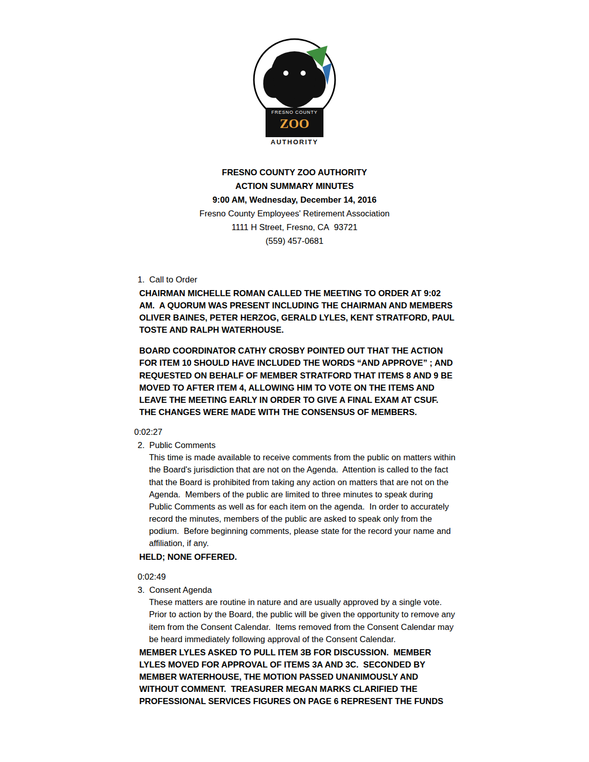FRESNO COUNTY ZOO AUTHORITY
FRESNO COUNTY ZOO AUTHORITY
ACTION SUMMARY MINUTES
9:00 AM, Wednesday, December 14, 2016
Fresno County Employees' Retirement Association
1111 H Street, Fresno, CA 93721
(559) 457-0681
1. Call to Order
CHAIRMAN MICHELLE ROMAN CALLED THE MEETING TO ORDER AT 9:02 AM. A QUORUM WAS PRESENT INCLUDING THE CHAIRMAN AND MEMBERS OLIVER BAINES, PETER HERZOG, GERALD LYLES, KENT STRATFORD, PAUL TOSTE AND RALPH WATERHOUSE.
BOARD COORDINATOR CATHY CROSBY POINTED OUT THAT THE ACTION FOR ITEM 10 SHOULD HAVE INCLUDED THE WORDS “AND APPROVE” ; AND REQUESTED ON BEHALF OF MEMBER STRATFORD THAT ITEMS 8 AND 9 BE MOVED TO AFTER ITEM 4, ALLOWING HIM TO VOTE ON THE ITEMS AND LEAVE THE MEETING EARLY IN ORDER TO GIVE A FINAL EXAM AT CSUF. THE CHANGES WERE MADE WITH THE CONSENSUS OF MEMBERS.
0:02:27
2. Public Comments
This time is made available to receive comments from the public on matters within the Board's jurisdiction that are not on the Agenda. Attention is called to the fact that the Board is prohibited from taking any action on matters that are not on the Agenda. Members of the public are limited to three minutes to speak during Public Comments as well as for each item on the agenda. In order to accurately record the minutes, members of the public are asked to speak only from the podium. Before beginning comments, please state for the record your name and affiliation, if any.
HELD; NONE OFFERED.
0:02:49
3. Consent Agenda
These matters are routine in nature and are usually approved by a single vote. Prior to action by the Board, the public will be given the opportunity to remove any item from the Consent Calendar. Items removed from the Consent Calendar may be heard immediately following approval of the Consent Calendar.
MEMBER LYLES ASKED TO PULL ITEM 3B FOR DISCUSSION. MEMBER LYLES MOVED FOR APPROVAL OF ITEMS 3A AND 3C. SECONDED BY MEMBER WATERHOUSE, THE MOTION PASSED UNANIMOUSLY AND WITHOUT COMMENT. TREASURER MEGAN MARKS CLARIFIED THE PROFESSIONAL SERVICES FIGURES ON PAGE 6 REPRESENT THE FUNDS